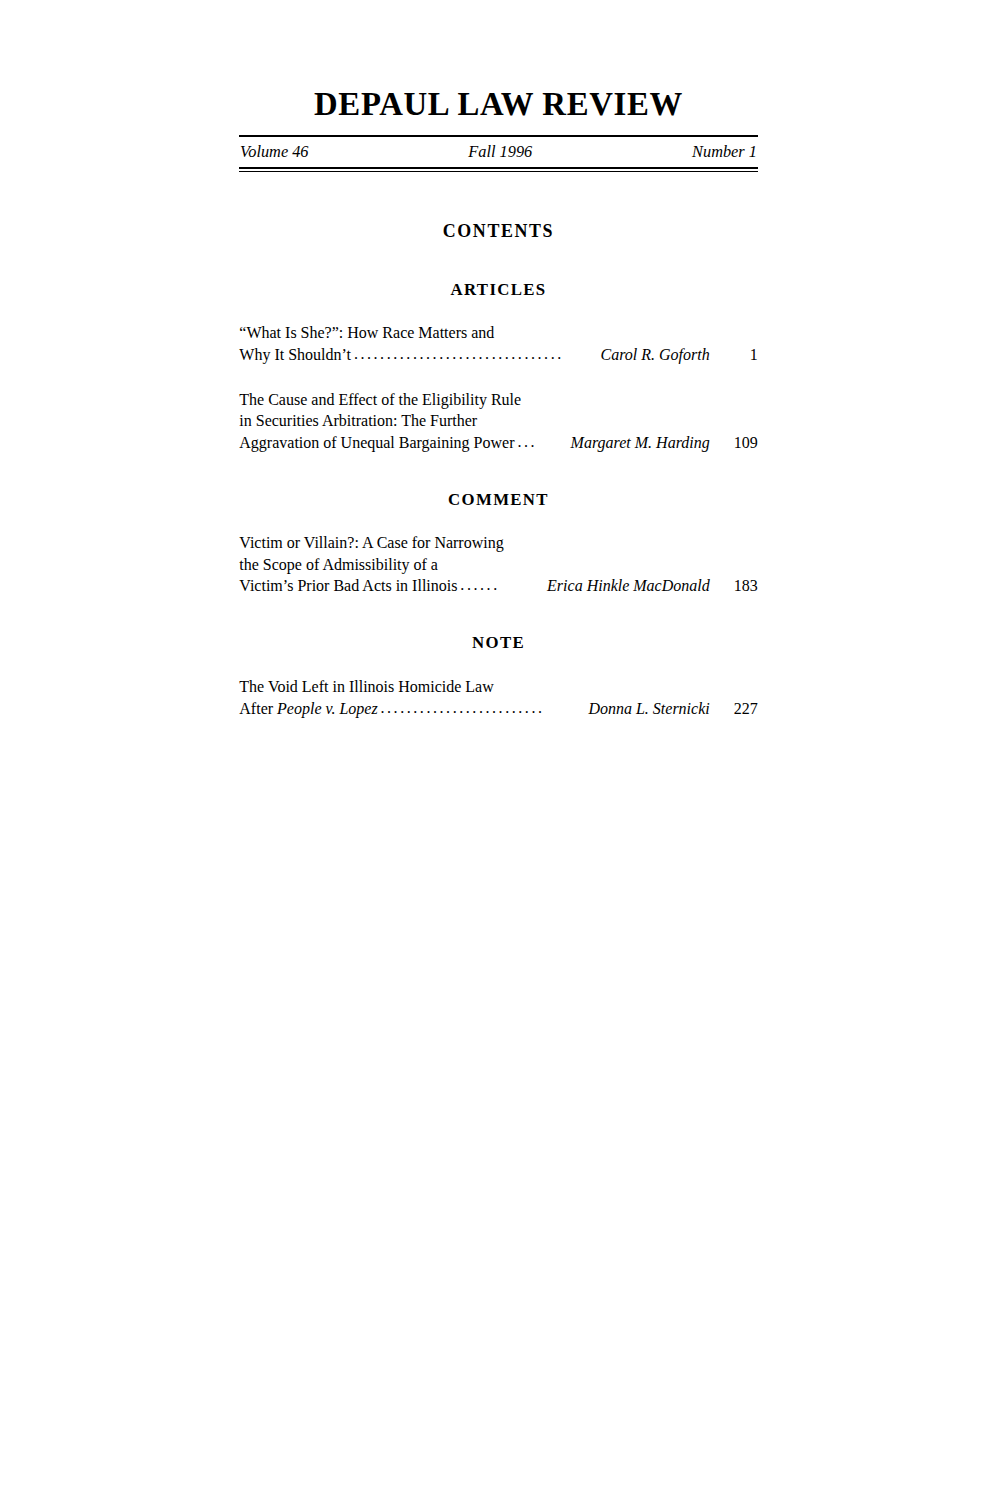DEPAUL LAW REVIEW
Volume 46 Fall 1996 Number 1
CONTENTS
ARTICLES
“What Is She?”: How Race Matters and Why It Shouldn’t ................................ Carol R. Goforth 1
The Cause and Effect of the Eligibility Rule in Securities Arbitration: The Further Aggravation of Unequal Bargaining Power ... Margaret M. Harding 109
COMMENT
Victim or Villain?: A Case for Narrowing the Scope of Admissibility of a Victim’s Prior Bad Acts in Illinois ...... Erica Hinkle MacDonald 183
NOTE
The Void Left in Illinois Homicide Law After People v. Lopez ......................... Donna L. Sternicki 227